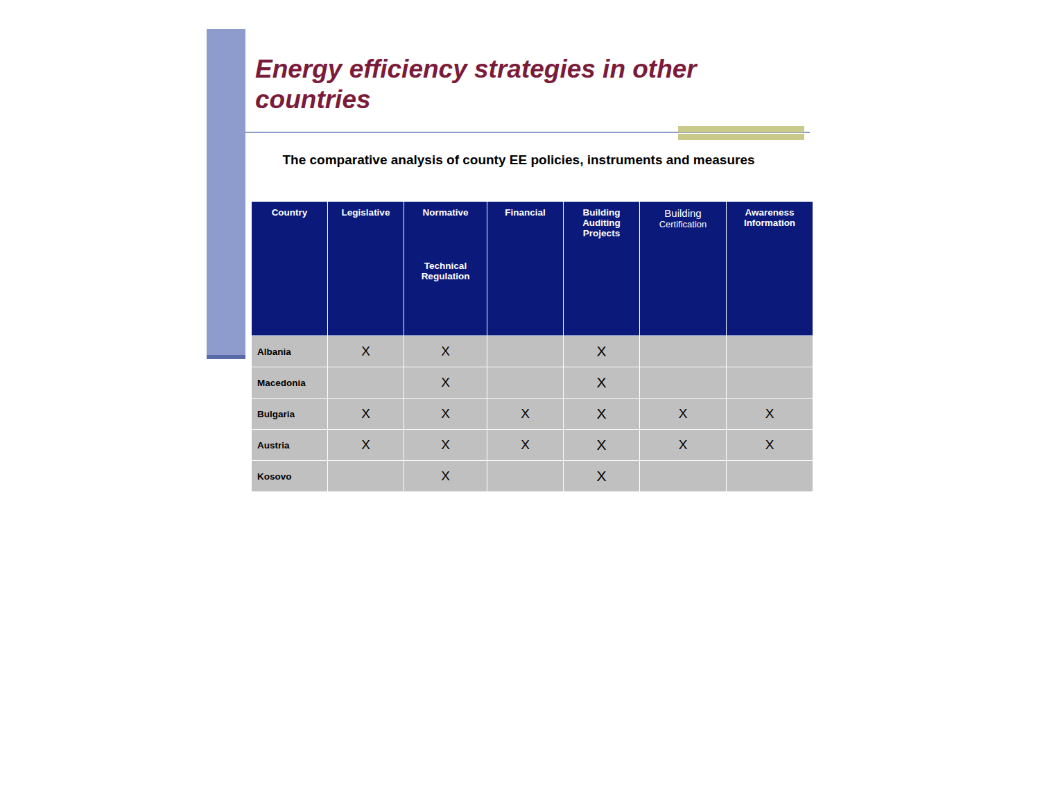Energy efficiency strategies in other countries
The comparative analysis of county EE policies, instruments and measures
| Country | Legislative | Normative Technical Regulation | Financial | Building Auditing Projects | Building Certification | Awareness Information |
| --- | --- | --- | --- | --- | --- | --- |
| Albania | X | X | | X | | |
| Macedonia | | X | | X | | |
| Bulgaria | X | X | X | X | X | X |
| Austria | X | X | X | X | X | X |
| Kosovo | | X | | X | | |